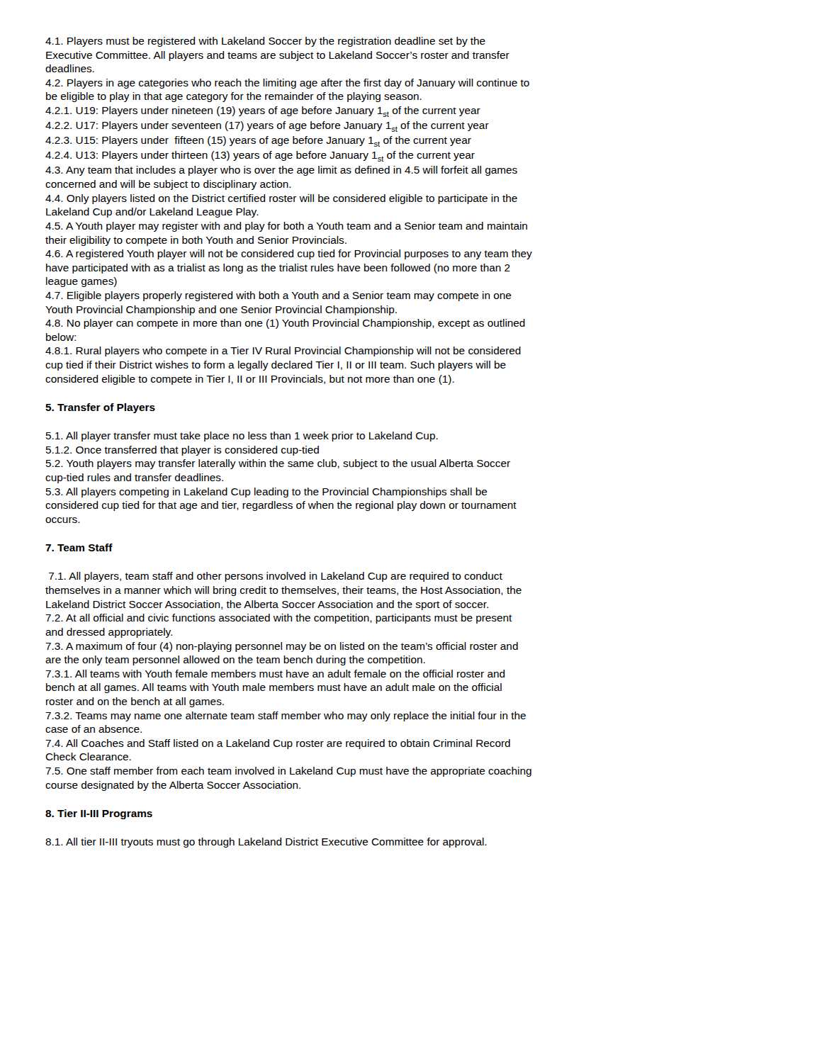4.1. Players must be registered with Lakeland Soccer by the registration deadline set by the Executive Committee. All players and teams are subject to Lakeland Soccer’s roster and transfer deadlines.
4.2. Players in age categories who reach the limiting age after the first day of January will continue to be eligible to play in that age category for the remainder of the playing season.
4.2.1. U19: Players under nineteen (19) years of age before January 1st of the current year
4.2.2. U17: Players under seventeen (17) years of age before January 1st of the current year
4.2.3. U15: Players under fifteen (15) years of age before January 1st of the current year
4.2.4. U13: Players under thirteen (13) years of age before January 1st of the current year
4.3. Any team that includes a player who is over the age limit as defined in 4.5 will forfeit all games concerned and will be subject to disciplinary action.
4.4. Only players listed on the District certified roster will be considered eligible to participate in the Lakeland Cup and/or Lakeland League Play.
4.5. A Youth player may register with and play for both a Youth team and a Senior team and maintain their eligibility to compete in both Youth and Senior Provincials.
4.6. A registered Youth player will not be considered cup tied for Provincial purposes to any team they have participated with as a trialist as long as the trialist rules have been followed (no more than 2 league games)
4.7. Eligible players properly registered with both a Youth and a Senior team may compete in one Youth Provincial Championship and one Senior Provincial Championship.
4.8. No player can compete in more than one (1) Youth Provincial Championship, except as outlined below:
4.8.1. Rural players who compete in a Tier IV Rural Provincial Championship will not be considered cup tied if their District wishes to form a legally declared Tier I, II or III team. Such players will be considered eligible to compete in Tier I, II or III Provincials, but not more than one (1).
5. Transfer of Players
5.1. All player transfer must take place no less than 1 week prior to Lakeland Cup.
5.1.2. Once transferred that player is considered cup-tied
5.2. Youth players may transfer laterally within the same club, subject to the usual Alberta Soccer cup-tied rules and transfer deadlines.
5.3. All players competing in Lakeland Cup leading to the Provincial Championships shall be considered cup tied for that age and tier, regardless of when the regional play down or tournament occurs.
7. Team Staff
7.1. All players, team staff and other persons involved in Lakeland Cup are required to conduct themselves in a manner which will bring credit to themselves, their teams, the Host Association, the Lakeland District Soccer Association, the Alberta Soccer Association and the sport of soccer.
7.2. At all official and civic functions associated with the competition, participants must be present and dressed appropriately.
7.3. A maximum of four (4) non-playing personnel may be on listed on the team’s official roster and are the only team personnel allowed on the team bench during the competition.
7.3.1. All teams with Youth female members must have an adult female on the official roster and bench at all games. All teams with Youth male members must have an adult male on the official roster and on the bench at all games.
7.3.2. Teams may name one alternate team staff member who may only replace the initial four in the case of an absence.
7.4. All Coaches and Staff listed on a Lakeland Cup roster are required to obtain Criminal Record Check Clearance.
7.5. One staff member from each team involved in Lakeland Cup must have the appropriate coaching course designated by the Alberta Soccer Association.
8. Tier II-III Programs
8.1. All tier II-III tryouts must go through Lakeland District Executive Committee for approval.